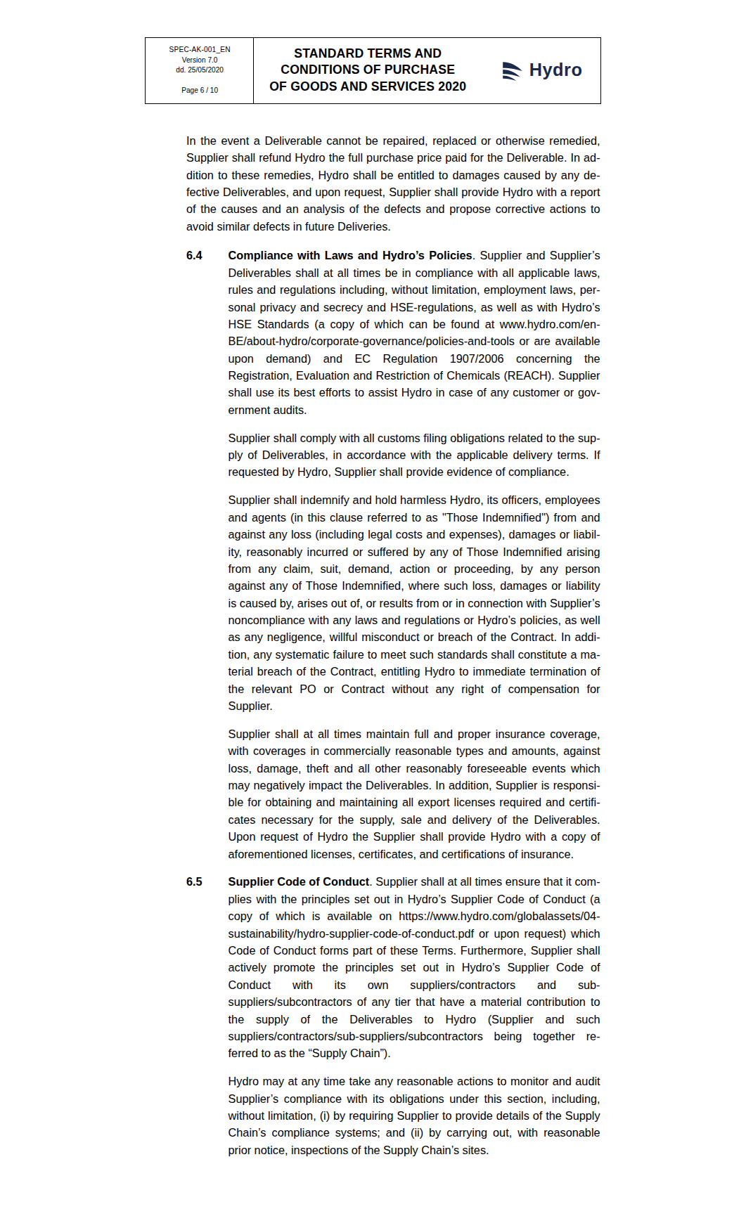SPEC-AK-001_EN
Version 7.0
dd. 25/05/2020
Page 6 / 10
STANDARD TERMS AND CONDITIONS OF PURCHASE
OF GOODS AND SERVICES 2020
Hydro
In the event a Deliverable cannot be repaired, replaced or otherwise remedied, Supplier shall refund Hydro the full purchase price paid for the Deliverable. In addition to these remedies, Hydro shall be entitled to damages caused by any defective Deliverables, and upon request, Supplier shall provide Hydro with a report of the causes and an analysis of the defects and propose corrective actions to avoid similar defects in future Deliveries.
6.4
Compliance with Laws and Hydro’s Policies. Supplier and Supplier’s Deliverables shall at all times be in compliance with all applicable laws, rules and regulations including, without limitation, employment laws, personal privacy and secrecy and HSE-regulations, as well as with Hydro’s HSE Standards (a copy of which can be found at www.hydro.com/en-BE/about-hydro/corporate-governance/policies-and-tools or are available upon demand) and EC Regulation 1907/2006 concerning the Registration, Evaluation and Restriction of Chemicals (REACH). Supplier shall use its best efforts to assist Hydro in case of any customer or government audits.
Supplier shall comply with all customs filing obligations related to the supply of Deliverables, in accordance with the applicable delivery terms. If requested by Hydro, Supplier shall provide evidence of compliance.
Supplier shall indemnify and hold harmless Hydro, its officers, employees and agents (in this clause referred to as "Those Indemnified") from and against any loss (including legal costs and expenses), damages or liability, reasonably incurred or suffered by any of Those Indemnified arising from any claim, suit, demand, action or proceeding, by any person against any of Those Indemnified, where such loss, damages or liability is caused by, arises out of, or results from or in connection with Supplier’s noncompliance with any laws and regulations or Hydro’s policies, as well as any negligence, willful misconduct or breach of the Contract. In addition, any systematic failure to meet such standards shall constitute a material breach of the Contract, entitling Hydro to immediate termination of the relevant PO or Contract without any right of compensation for Supplier.
Supplier shall at all times maintain full and proper insurance coverage, with coverages in commercially reasonable types and amounts, against loss, damage, theft and all other reasonably foreseeable events which may negatively impact the Deliverables. In addition, Supplier is responsible for obtaining and maintaining all export licenses required and certificates necessary for the supply, sale and delivery of the Deliverables. Upon request of Hydro the Supplier shall provide Hydro with a copy of aforementioned licenses, certificates, and certifications of insurance.
6.5
Supplier Code of Conduct. Supplier shall at all times ensure that it complies with the principles set out in Hydro’s Supplier Code of Conduct (a copy of which is available on https://www.hydro.com/globalassets/04-sustainability/hydro-supplier-code-of-conduct.pdf or upon request) which Code of Conduct forms part of these Terms. Furthermore, Supplier shall actively promote the principles set out in Hydro’s Supplier Code of Conduct with its own suppliers/contractors and sub-suppliers/subcontractors of any tier that have a material contribution to the supply of the Deliverables to Hydro (Supplier and such suppliers/contractors/sub-suppliers/subcontractors being together referred to as the “Supply Chain”).
Hydro may at any time take any reasonable actions to monitor and audit Supplier’s compliance with its obligations under this section, including, without limitation, (i) by requiring Supplier to provide details of the Supply Chain’s compliance systems; and (ii) by carrying out, with reasonable prior notice, inspections of the Supply Chain’s sites.